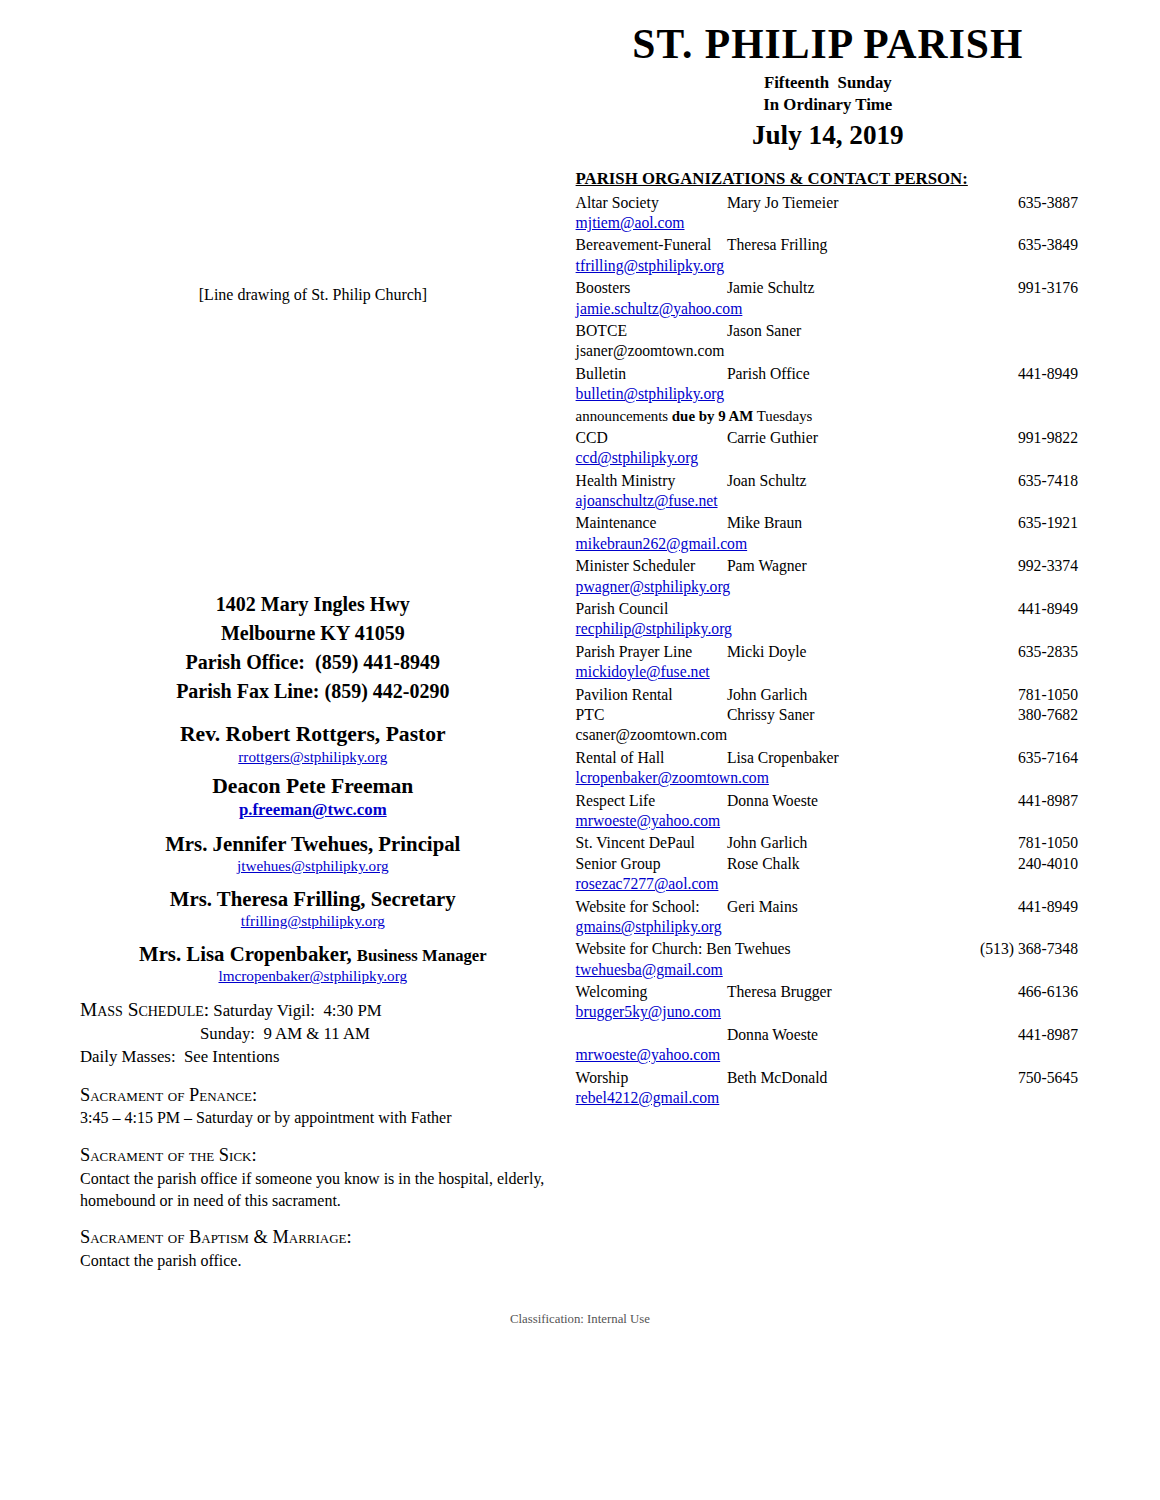1402 Mary Ingles Hwy
Melbourne KY 41059
Parish Office: (859) 441-8949
Parish Fax Line: (859) 442-0290
Rev. Robert Rottgers, Pastor
rrottgers@stphilipky.org
Deacon Pete Freeman
p.freeman@twc.com
Mrs. Jennifer Twehues, Principal
jtwehues@stphilipky.org
Mrs. Theresa Frilling, Secretary
tfrilling@stphilipky.org
Mrs. Lisa Cropenbaker, Business Manager
lmcropenbaker@stphilipky.org
Mass Schedule: Saturday Vigil: 4:30 PM
Sunday: 9 AM & 11 AM
Daily Masses: See Intentions
Sacrament of Penance:
3:45 – 4:15 PM – Saturday or by appointment with Father
Sacrament of the Sick:
Contact the parish office if someone you know is in the hospital, elderly, homebound or in need of this sacrament.
Sacrament of Baptism & Marriage:
Contact the parish office.
ST. PHILIP PARISH
Fifteenth Sunday
In Ordinary Time
July 14, 2019
PARISH ORGANIZATIONS & CONTACT PERSON:
| Altar Society | Mary Jo Tiemeier | 635-3887 |
| mjtiem@aol.com |
| Bereavement-Funeral | Theresa Frilling | 635-3849 |
| tfrilling@stphilipky.org |
| Boosters | Jamie Schultz | 991-3176 |
| jamie.schultz@yahoo.com |
| BOTCE | Jason Saner | |
| jsaner@zoomtown.com |
| Bulletin | Parish Office | 441-8949 |
| bulletin@stphilipky.org |
| announcements due by 9 AM Tuesdays |
| CCD | Carrie Guthier | 991-9822 |
| ccd@stphilipky.org |
| Health Ministry | Joan Schultz | 635-7418 |
| ajoanschultz@fuse.net |
| Maintenance | Mike Braun | 635-1921 |
| mikebraun262@gmail.com |
| Minister Scheduler | Pam Wagner | 992-3374 |
| pwagner@stphilipky.org |
| Parish Council | | 441-8949 |
| recphilip@stphilipky.org |
| Parish Prayer Line | Micki Doyle | 635-2835 |
| mickidoyle@fuse.net |
| Pavilion Rental | John Garlich | 781-1050 |
| PTC | Chrissy Saner | 380-7682 |
| csaner@zoomtown.com |
| Rental of Hall | Lisa Cropenbaker | 635-7164 |
| lcropenbaker@zoomtown.com |
| Respect Life | Donna Woeste | 441-8987 |
| mrwoeste@yahoo.com |
| St. Vincent DePaul | John Garlich | 781-1050 |
| Senior Group | Rose Chalk | 240-4010 |
| rosezac7277@aol.com |
| Website for School: | Geri Mains | 441-8949 |
| gmains@stphilipky.org |
| Website for Church: Ben Twehues | (513) 368-7348 |
| twehuesba@gmail.com |
| Welcoming | Theresa Brugger | 466-6136 |
| brugger5ky@juno.com |
| | Donna Woeste | 441-8987 |
| mrwoeste@yahoo.com |
| Worship | Beth McDonald | 750-5645 |
| rebel4212@gmail.com |
Classification: Internal Use